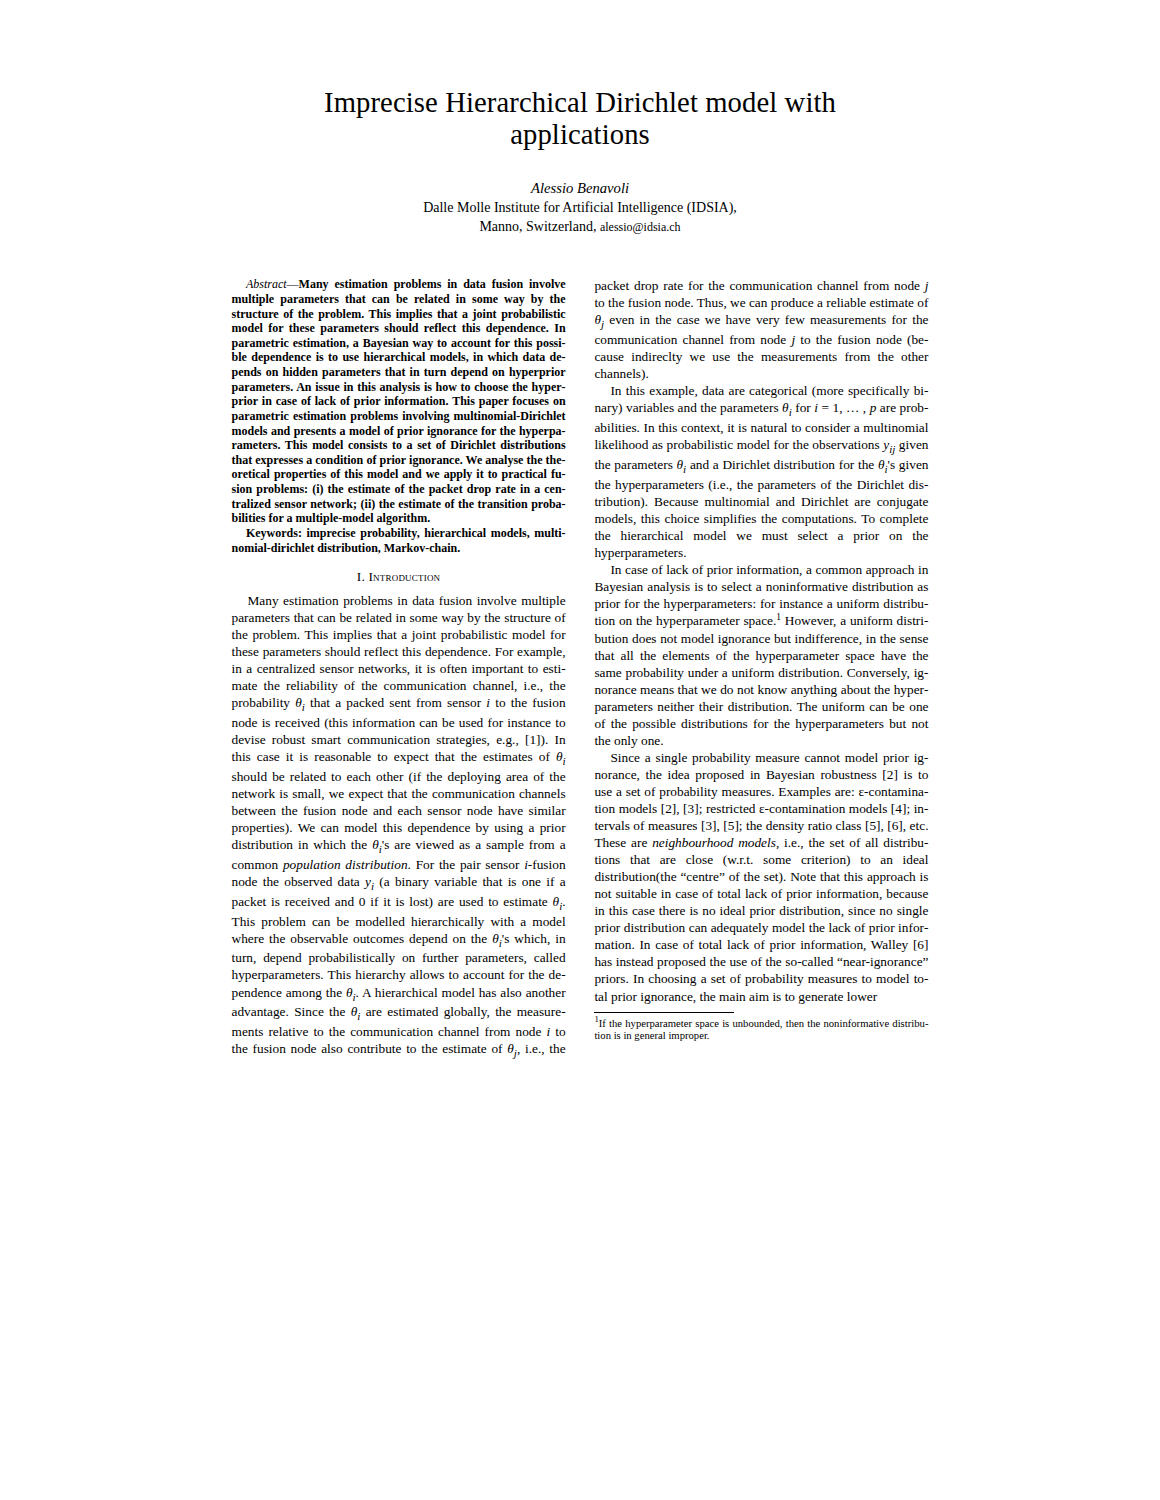Imprecise Hierarchical Dirichlet model with
applications
Alessio Benavoli
Dalle Molle Institute for Artificial Intelligence (IDSIA),
Manno, Switzerland, alessio@idsia.ch
Abstract—Many estimation problems in data fusion involve multiple parameters that can be related in some way by the structure of the problem. This implies that a joint probabilistic model for these parameters should reflect this dependence. In parametric estimation, a Bayesian way to account for this possible dependence is to use hierarchical models, in which data depends on hidden parameters that in turn depend on hyperprior parameters. An issue in this analysis is how to choose the hyperprior in case of lack of prior information. This paper focuses on parametric estimation problems involving multinomial-Dirichlet models and presents a model of prior ignorance for the hyperparameters. This model consists to a set of Dirichlet distributions that expresses a condition of prior ignorance. We analyse the theoretical properties of this model and we apply it to practical fusion problems: (i) the estimate of the packet drop rate in a centralized sensor network; (ii) the estimate of the transition probabilities for a multiple-model algorithm.
Keywords: imprecise probability, hierarchical models, multinomial-dirichlet distribution, Markov-chain.
I. Introduction
Many estimation problems in data fusion involve multiple parameters that can be related in some way by the structure of the problem. This implies that a joint probabilistic model for these parameters should reflect this dependence. For example, in a centralized sensor networks, it is often important to estimate the reliability of the communication channel, i.e., the probability θi that a packed sent from sensor i to the fusion node is received (this information can be used for instance to devise robust smart communication strategies, e.g., [1]). In this case it is reasonable to expect that the estimates of θi should be related to each other (if the deploying area of the network is small, we expect that the communication channels between the fusion node and each sensor node have similar properties). We can model this dependence by using a prior distribution in which the θi's are viewed as a sample from a common population distribution. For the pair sensor i-fusion node the observed data yi (a binary variable that is one if a packet is received and 0 if it is lost) are used to estimate θi. This problem can be modelled hierarchically with a model where the observable outcomes depend on the θi's which, in turn, depend probabilistically on further parameters, called hyperparameters. This hierarchy allows to account for the dependence among the θi. A hierarchical model has also another advantage. Since the θi are estimated globally, the measurements relative to the communication channel from node i to the fusion node also contribute to the estimate of θj, i.e., the packet drop rate for the communication channel from node j to the fusion node. Thus, we can produce a reliable estimate of θj even in the case we have very few measurements for the communication channel from node j to the fusion node (because indireclty we use the measurements from the other channels).
In this example, data are categorical (more specifically binary) variables and the parameters θi for i = 1, … , p are probabilities. In this context, it is natural to consider a multinomial likelihood as probabilistic model for the observations yij given the parameters θi and a Dirichlet distribution for the θi's given the hyperparameters (i.e., the parameters of the Dirichlet distribution). Because multinomial and Dirichlet are conjugate models, this choice simplifies the computations. To complete the hierarchical model we must select a prior on the hyperparameters.
In case of lack of prior information, a common approach in Bayesian analysis is to select a noninformative distribution as prior for the hyperparameters: for instance a uniform distribution on the hyperparameter space.1 However, a uniform distribution does not model ignorance but indifference, in the sense that all the elements of the hyperparameter space have the same probability under a uniform distribution. Conversely, ignorance means that we do not know anything about the hyperparameters neither their distribution. The uniform can be one of the possible distributions for the hyperparameters but not the only one.
Since a single probability measure cannot model prior ignorance, the idea proposed in Bayesian robustness [2] is to use a set of probability measures. Examples are: ε-contamination models [2], [3]; restricted ε-contamination models [4]; intervals of measures [3], [5]; the density ratio class [5], [6], etc. These are neighbourhood models, i.e., the set of all distributions that are close (w.r.t. some criterion) to an ideal distribution(the “centre” of the set). Note that this approach is not suitable in case of total lack of prior information, because in this case there is no ideal prior distribution, since no single prior distribution can adequately model the lack of prior information. In case of total lack of prior information, Walley [6] has instead proposed the use of the so-called “near-ignorance” priors. In choosing a set of probability measures to model total prior ignorance, the main aim is to generate lower
1If the hyperparameter space is unbounded, then the noninformative distribution is in general improper.